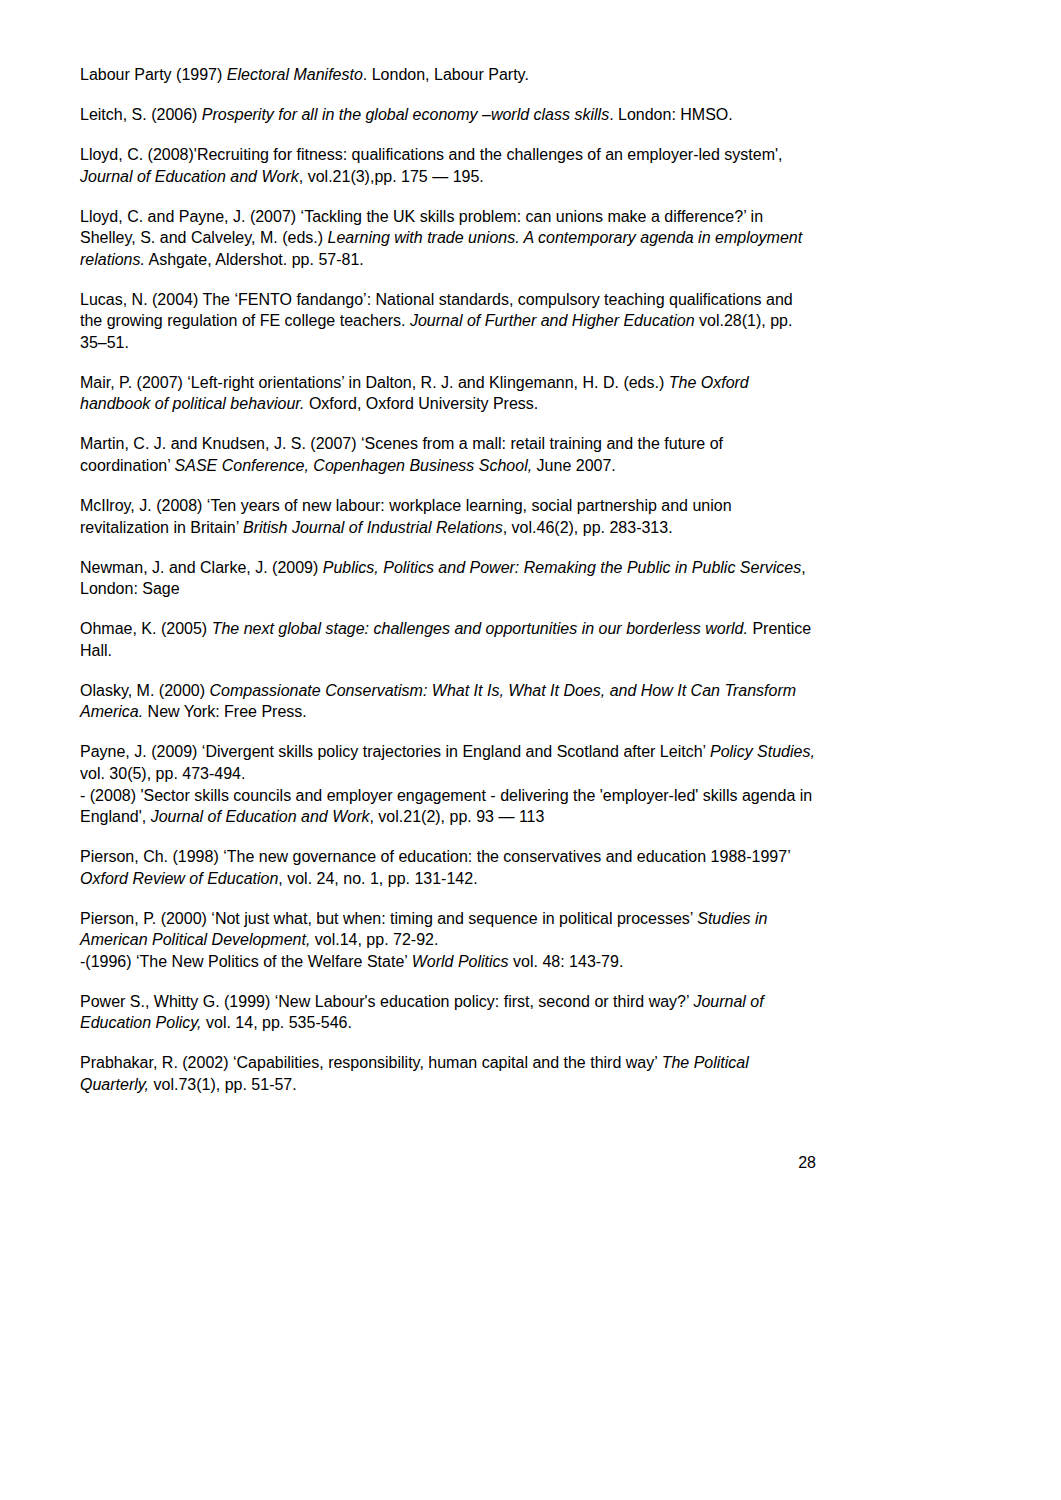Labour Party (1997) Electoral Manifesto. London, Labour Party.
Leitch, S. (2006) Prosperity for all in the global economy –world class skills. London: HMSO.
Lloyd, C. (2008)'Recruiting for fitness: qualifications and the challenges of an employer-led system', Journal of Education and Work, vol.21(3),pp. 175 — 195.
Lloyd, C. and Payne, J. (2007) ‘Tackling the UK skills problem: can unions make a difference?’ in Shelley, S. and Calveley, M. (eds.) Learning with trade unions. A contemporary agenda in employment relations. Ashgate, Aldershot. pp. 57-81.
Lucas, N. (2004) The ‘FENTO fandango’: National standards, compulsory teaching qualifications and the growing regulation of FE college teachers. Journal of Further and Higher Education vol.28(1), pp. 35–51.
Mair, P. (2007) ‘Left-right orientations’ in Dalton, R. J. and Klingemann, H. D. (eds.) The Oxford handbook of political behaviour. Oxford, Oxford University Press.
Martin, C. J. and Knudsen, J. S. (2007) ‘Scenes from a mall: retail training and the future of coordination’ SASE Conference, Copenhagen Business School, June 2007.
McIlroy, J. (2008) ‘Ten years of new labour: workplace learning, social partnership and union revitalization in Britain’ British Journal of Industrial Relations, vol.46(2), pp. 283-313.
Newman, J. and Clarke, J. (2009) Publics, Politics and Power: Remaking the Public in Public Services, London: Sage
Ohmae, K. (2005) The next global stage: challenges and opportunities in our borderless world. Prentice Hall.
Olasky, M. (2000) Compassionate Conservatism: What It Is, What It Does, and How It Can Transform America. New York: Free Press.
Payne, J. (2009) ‘Divergent skills policy trajectories in England and Scotland after Leitch’ Policy Studies, vol. 30(5), pp. 473-494.
- (2008) 'Sector skills councils and employer engagement - delivering the 'employer-led' skills agenda in England', Journal of Education and Work, vol.21(2), pp. 93 — 113
Pierson, Ch. (1998) ‘The new governance of education: the conservatives and education 1988-1997’ Oxford Review of Education, vol. 24, no. 1, pp. 131-142.
Pierson, P. (2000) ‘Not just what, but when: timing and sequence in political processes’ Studies in American Political Development, vol.14, pp. 72-92.
-(1996) ‘The New Politics of the Welfare State’ World Politics vol. 48: 143-79.
Power S., Whitty G. (1999) ‘New Labour's education policy: first, second or third way?’ Journal of Education Policy, vol. 14, pp. 535-546.
Prabhakar, R. (2002) ‘Capabilities, responsibility, human capital and the third way’ The Political Quarterly, vol.73(1), pp. 51-57.
28